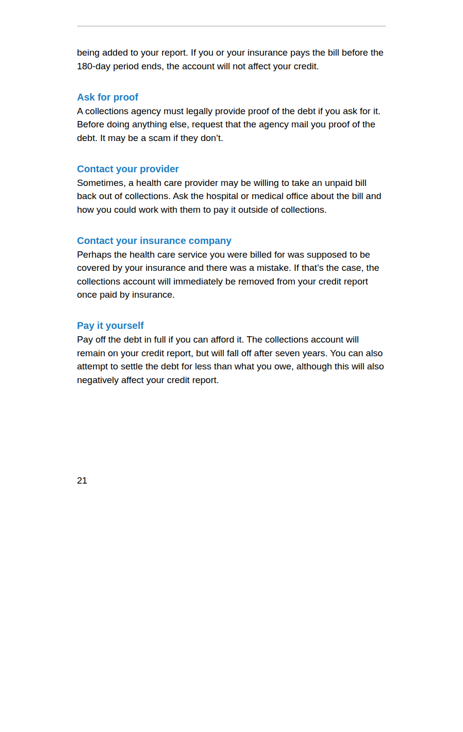being added to your report. If you or your insurance pays the bill before the 180-day period ends, the account will not affect your credit.
Ask for proof
A collections agency must legally provide proof of the debt if you ask for it. Before doing anything else, request that the agency mail you proof of the debt. It may be a scam if they don’t.
Contact your provider
Sometimes, a health care provider may be willing to take an unpaid bill back out of collections. Ask the hospital or medical office about the bill and how you could work with them to pay it outside of collections.
Contact your insurance company
Perhaps the health care service you were billed for was supposed to be covered by your insurance and there was a mistake. If that’s the case, the collections account will immediately be removed from your credit report once paid by insurance.
Pay it yourself
Pay off the debt in full if you can afford it. The collections account will remain on your credit report, but will fall off after seven years. You can also attempt to settle the debt for less than what you owe, although this will also negatively affect your credit report.
21